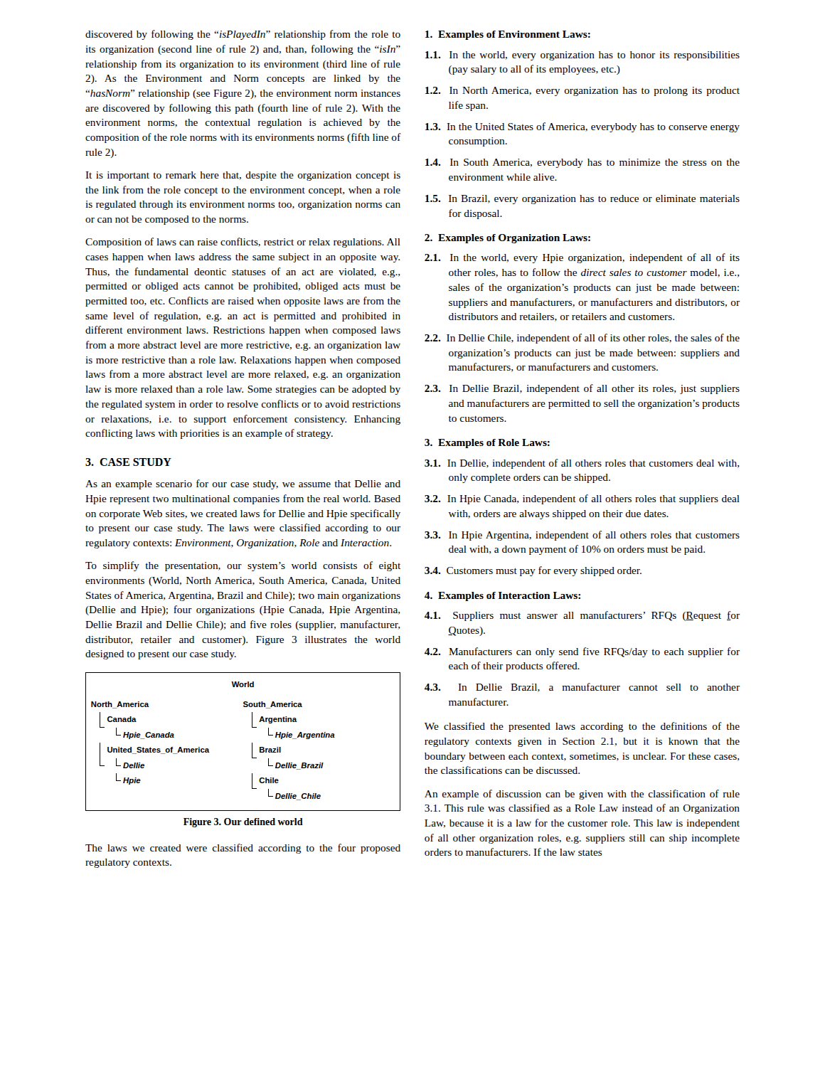discovered by following the “isPlayedIn” relationship from the role to its organization (second line of rule 2) and, than, following the “isIn” relationship from its organization to its environment (third line of rule 2). As the Environment and Norm concepts are linked by the “hasNorm” relationship (see Figure 2), the environment norm instances are discovered by following this path (fourth line of rule 2). With the environment norms, the contextual regulation is achieved by the composition of the role norms with its environments norms (fifth line of rule 2).
It is important to remark here that, despite the organization concept is the link from the role concept to the environment concept, when a role is regulated through its environment norms too, organization norms can or can not be composed to the norms.
Composition of laws can raise conflicts, restrict or relax regulations. All cases happen when laws address the same subject in an opposite way. Thus, the fundamental deontic statuses of an act are violated, e.g., permitted or obliged acts cannot be prohibited, obliged acts must be permitted too, etc. Conflicts are raised when opposite laws are from the same level of regulation, e.g. an act is permitted and prohibited in different environment laws. Restrictions happen when composed laws from a more abstract level are more restrictive, e.g. an organization law is more restrictive than a role law. Relaxations happen when composed laws from a more abstract level are more relaxed, e.g. an organization law is more relaxed than a role law. Some strategies can be adopted by the regulated system in order to resolve conflicts or to avoid restrictions or relaxations, i.e. to support enforcement consistency. Enhancing conflicting laws with priorities is an example of strategy.
3. CASE STUDY
As an example scenario for our case study, we assume that Dellie and Hpie represent two multinational companies from the real world. Based on corporate Web sites, we created laws for Dellie and Hpie specifically to present our case study. The laws were classified according to our regulatory contexts: Environment, Organization, Role and Interaction.
To simplify the presentation, our system’s world consists of eight environments (World, North America, South America, Canada, United States of America, Argentina, Brazil and Chile); two main organizations (Dellie and Hpie); four organizations (Hpie Canada, Hpie Argentina, Dellie Brazil and Dellie Chile); and five roles (supplier, manufacturer, distributor, retailer and customer). Figure 3 illustrates the world designed to present our case study.
World
| North_America Canada Hpie_Canada United_States_of_America Dellie Hpie | South_America Argentina Hpie_Argentina Brazil Dellie_Brazil Chile Dellie_Chile |
Figure 3. Our defined world
The laws we created were classified according to the four proposed regulatory contexts.
1. Examples of Environment Laws:
1.1. In the world, every organization has to honor its responsibilities (pay salary to all of its employees, etc.)
1.2. In North America, every organization has to prolong its product life span.
1.3. In the United States of America, everybody has to conserve energy consumption.
1.4. In South America, everybody has to minimize the stress on the environment while alive.
1.5. In Brazil, every organization has to reduce or eliminate materials for disposal.
2. Examples of Organization Laws:
2.1. In the world, every Hpie organization, independent of all of its other roles, has to follow the direct sales to customer model, i.e., sales of the organization’s products can just be made between: suppliers and manufacturers, or manufacturers and distributors, or distributors and retailers, or retailers and customers.
2.2. In Dellie Chile, independent of all of its other roles, the sales of the organization’s products can just be made between: suppliers and manufacturers, or manufacturers and customers.
2.3. In Dellie Brazil, independent of all other its roles, just suppliers and manufacturers are permitted to sell the organization’s products to customers.
3. Examples of Role Laws:
3.1. In Dellie, independent of all others roles that customers deal with, only complete orders can be shipped.
3.2. In Hpie Canada, independent of all others roles that suppliers deal with, orders are always shipped on their due dates.
3.3. In Hpie Argentina, independent of all others roles that customers deal with, a down payment of 10% on orders must be paid.
3.4. Customers must pay for every shipped order.
4. Examples of Interaction Laws:
4.1. Suppliers must answer all manufacturers’ RFQs (Request for Quotes).
4.2. Manufacturers can only send five RFQs/day to each supplier for each of their products offered.
4.3. In Dellie Brazil, a manufacturer cannot sell to another manufacturer.
We classified the presented laws according to the definitions of the regulatory contexts given in Section 2.1, but it is known that the boundary between each context, sometimes, is unclear. For these cases, the classifications can be discussed.
An example of discussion can be given with the classification of rule 3.1. This rule was classified as a Role Law instead of an Organization Law, because it is a law for the customer role. This law is independent of all other organization roles, e.g. suppliers still can ship incomplete orders to manufacturers. If the law states